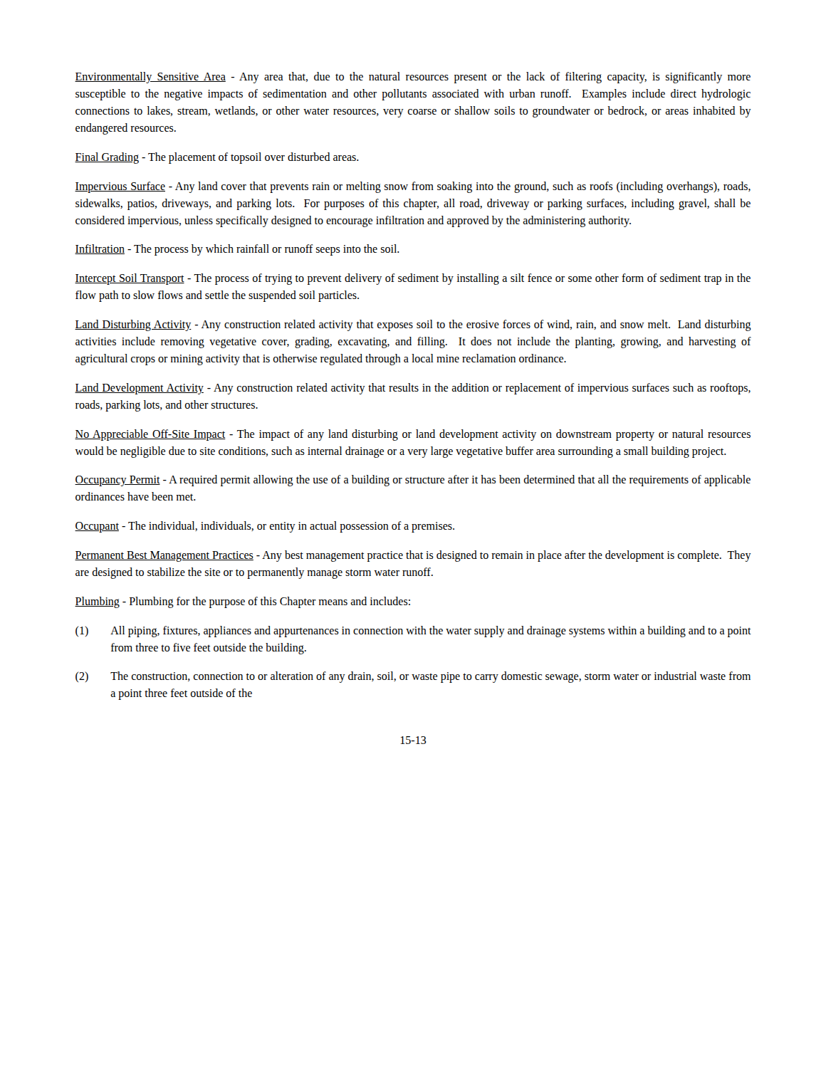Environmentally Sensitive Area - Any area that, due to the natural resources present or the lack of filtering capacity, is significantly more susceptible to the negative impacts of sedimentation and other pollutants associated with urban runoff. Examples include direct hydrologic connections to lakes, stream, wetlands, or other water resources, very coarse or shallow soils to groundwater or bedrock, or areas inhabited by endangered resources.
Final Grading - The placement of topsoil over disturbed areas.
Impervious Surface - Any land cover that prevents rain or melting snow from soaking into the ground, such as roofs (including overhangs), roads, sidewalks, patios, driveways, and parking lots. For purposes of this chapter, all road, driveway or parking surfaces, including gravel, shall be considered impervious, unless specifically designed to encourage infiltration and approved by the administering authority.
Infiltration - The process by which rainfall or runoff seeps into the soil.
Intercept Soil Transport - The process of trying to prevent delivery of sediment by installing a silt fence or some other form of sediment trap in the flow path to slow flows and settle the suspended soil particles.
Land Disturbing Activity - Any construction related activity that exposes soil to the erosive forces of wind, rain, and snow melt. Land disturbing activities include removing vegetative cover, grading, excavating, and filling. It does not include the planting, growing, and harvesting of agricultural crops or mining activity that is otherwise regulated through a local mine reclamation ordinance.
Land Development Activity - Any construction related activity that results in the addition or replacement of impervious surfaces such as rooftops, roads, parking lots, and other structures.
No Appreciable Off-Site Impact - The impact of any land disturbing or land development activity on downstream property or natural resources would be negligible due to site conditions, such as internal drainage or a very large vegetative buffer area surrounding a small building project.
Occupancy Permit - A required permit allowing the use of a building or structure after it has been determined that all the requirements of applicable ordinances have been met.
Occupant - The individual, individuals, or entity in actual possession of a premises.
Permanent Best Management Practices - Any best management practice that is designed to remain in place after the development is complete. They are designed to stabilize the site or to permanently manage storm water runoff.
Plumbing - Plumbing for the purpose of this Chapter means and includes:
(1) All piping, fixtures, appliances and appurtenances in connection with the water supply and drainage systems within a building and to a point from three to five feet outside the building.
(2) The construction, connection to or alteration of any drain, soil, or waste pipe to carry domestic sewage, storm water or industrial waste from a point three feet outside of the
15-13